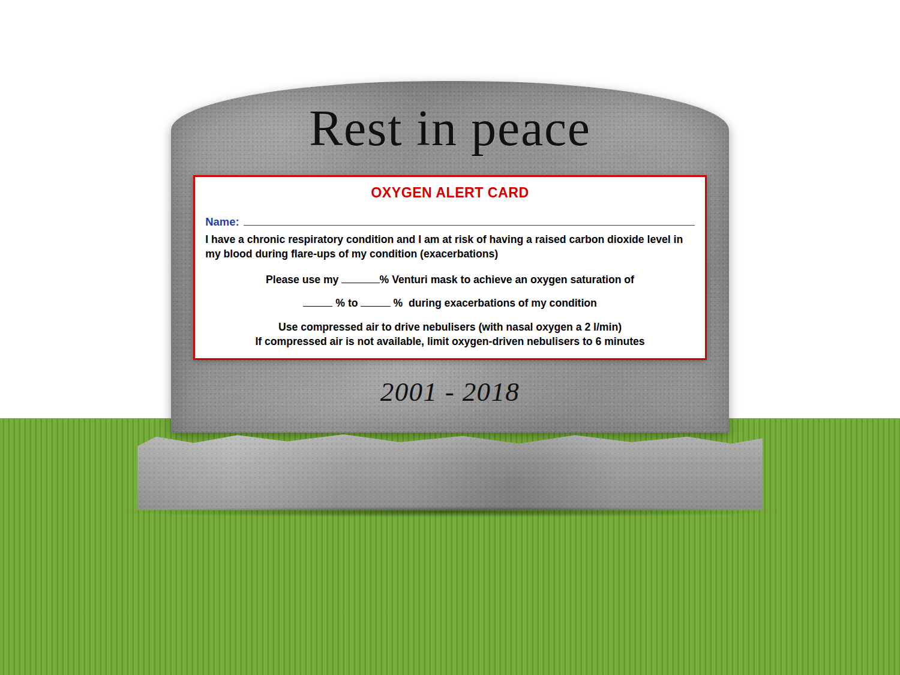Rest in peace
OXYGEN ALERT CARD
Name:
I have a chronic respiratory condition and I am at risk of having a raised carbon dioxide level in my blood during flare-ups of my condition (exacerbations)
Please use my % Venturi mask to achieve an oxygen saturation of
% to % during exacerbations of my condition
Use compressed air to drive nebulisers (with nasal oxygen a 2 l/min)
If compressed air is not available, limit oxygen-driven nebulisers to 6 minutes
2001 - 2018